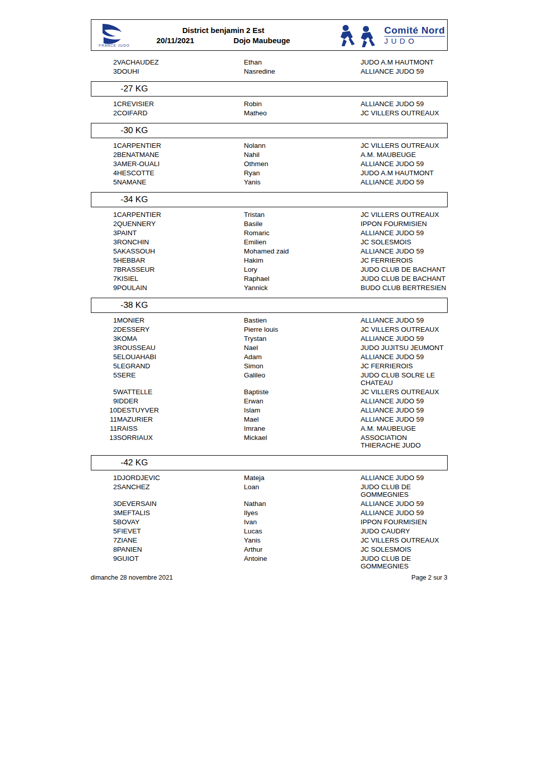FRANCE JUDO
District benjamin 2 Est
20/11/2021 Dojo Maubeuge
Comité Nord
JUDO
| 2 | VACHAUDEZ | Ethan | JUDO A.M HAUTMONT |
| 3 | DOUHI | Nasredine | ALLIANCE JUDO 59 |
-27 KG
| 1 | CREVISIER | Robin | ALLIANCE JUDO 59 |
| 2 | COIFARD | Matheo | JC VILLERS OUTREAUX |
-30 KG
| 1 | CARPENTIER | Nolann | JC VILLERS OUTREAUX |
| 2 | BENATMANE | Nahil | A.M. MAUBEUGE |
| 3 | AMER-OUALI | Othmen | ALLIANCE JUDO 59 |
| 4 | HESCOTTE | Ryan | JUDO A.M HAUTMONT |
| 5 | NAMANE | Yanis | ALLIANCE JUDO 59 |
-34 KG
| 1 | CARPENTIER | Tristan | JC VILLERS OUTREAUX |
| 2 | QUENNERY | Basile | IPPON FOURMISIEN |
| 3 | PAINT | Romaric | ALLIANCE JUDO 59 |
| 3 | RONCHIN | Emilien | JC SOLESMOIS |
| 5 | AKASSOUH | Mohamed zaid | ALLIANCE JUDO 59 |
| 5 | HEBBAR | Hakim | JC FERRIEROIS |
| 7 | BRASSEUR | Lory | JUDO CLUB DE BACHANT |
| 7 | KISIEL | Raphael | JUDO CLUB DE BACHANT |
| 9 | POULAIN | Yannick | BUDO CLUB BERTRESIEN |
-38 KG
| 1 | MONIER | Bastien | ALLIANCE JUDO 59 |
| 2 | DESSERY | Pierre louis | JC VILLERS OUTREAUX |
| 3 | KOMA | Trystan | ALLIANCE JUDO 59 |
| 3 | ROUSSEAU | Nael | JUDO JUJITSU JEUMONT |
| 5 | ELOUAHABI | Adam | ALLIANCE JUDO 59 |
| 5 | LEGRAND | Simon | JC FERRIEROIS |
| 5 | SERE | Galileo | JUDO CLUB SOLRE LE CHATEAU |
| 5 | WATTELLE | Baptiste | JC VILLERS OUTREAUX |
| 9 | IDDER | Erwan | ALLIANCE JUDO 59 |
| 10 | DESTUYVER | Islam | ALLIANCE JUDO 59 |
| 11 | MAZURIER | Mael | ALLIANCE JUDO 59 |
| 11 | RAISS | Imrane | A.M. MAUBEUGE |
| 13 | SORRIAUX | Mickael | ASSOCIATION THIERACHE JUDO |
-42 KG
| 1 | DJORDJEVIC | Mateja | ALLIANCE JUDO 59 |
| 2 | SANCHEZ | Loan | JUDO CLUB DE GOMMEGNIES |
| 3 | DEVERSAIN | Nathan | ALLIANCE JUDO 59 |
| 3 | MEFTALIS | Ilyes | ALLIANCE JUDO 59 |
| 5 | BOVAY | Ivan | IPPON FOURMISIEN |
| 5 | FIEVET | Lucas | JUDO CAUDRY |
| 7 | ZIANE | Yanis | JC VILLERS OUTREAUX |
| 8 | PANIEN | Arthur | JC SOLESMOIS |
| 9 | GUIOT | Antoine | JUDO CLUB DE GOMMEGNIES |
dimanche 28 novembre 2021 Page 2 sur 3